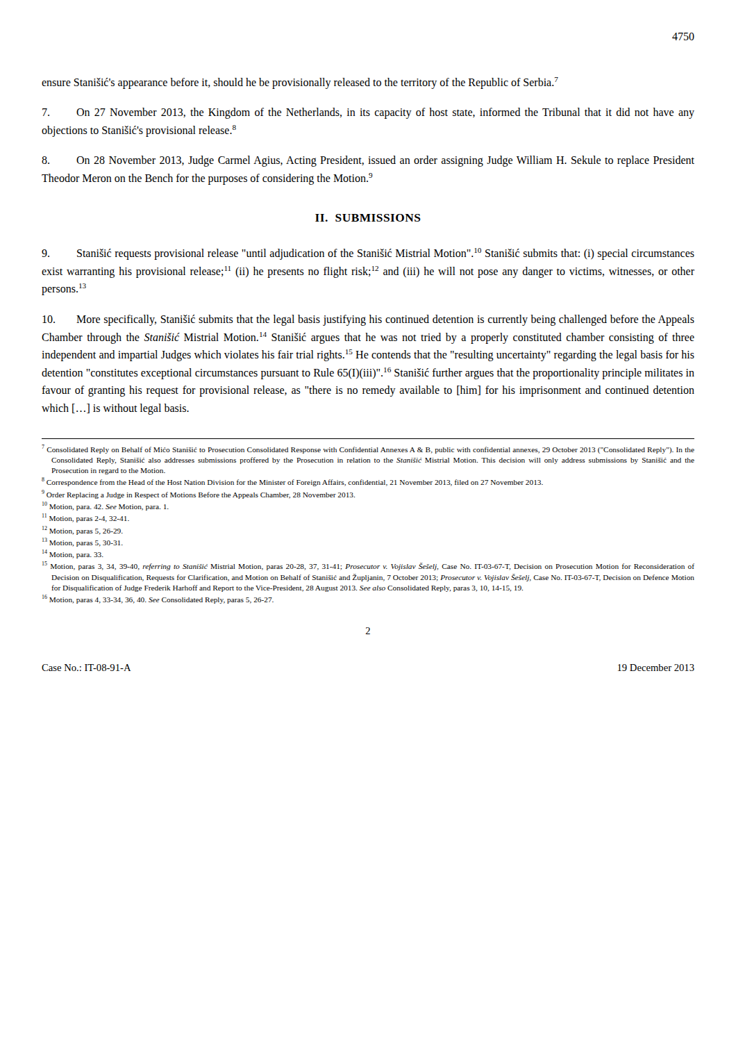4750
ensure Stanišić's appearance before it, should he be provisionally released to the territory of the Republic of Serbia.7
7. On 27 November 2013, the Kingdom of the Netherlands, in its capacity of host state, informed the Tribunal that it did not have any objections to Stanišić's provisional release.8
8. On 28 November 2013, Judge Carmel Agius, Acting President, issued an order assigning Judge William H. Sekule to replace President Theodor Meron on the Bench for the purposes of considering the Motion.9
II. SUBMISSIONS
9. Stanišić requests provisional release "until adjudication of the Stanišić Mistrial Motion".10 Stanišić submits that: (i) special circumstances exist warranting his provisional release;11 (ii) he presents no flight risk;12 and (iii) he will not pose any danger to victims, witnesses, or other persons.13
10. More specifically, Stanišić submits that the legal basis justifying his continued detention is currently being challenged before the Appeals Chamber through the Stanišić Mistrial Motion.14 Stanišić argues that he was not tried by a properly constituted chamber consisting of three independent and impartial Judges which violates his fair trial rights.15 He contends that the "resulting uncertainty" regarding the legal basis for his detention "constitutes exceptional circumstances pursuant to Rule 65(I)(iii)".16 Stanišić further argues that the proportionality principle militates in favour of granting his request for provisional release, as "there is no remedy available to [him] for his imprisonment and continued detention which […] is without legal basis.
7 Consolidated Reply on Behalf of Mićo Stanišić to Prosecution Consolidated Response with Confidential Annexes A & B, public with confidential annexes, 29 October 2013 ("Consolidated Reply"). In the Consolidated Reply, Stanišić also addresses submissions proffered by the Prosecution in relation to the Stanišić Mistrial Motion. This decision will only address submissions by Stanišić and the Prosecution in regard to the Motion.
8 Correspondence from the Head of the Host Nation Division for the Minister of Foreign Affairs, confidential, 21 November 2013, filed on 27 November 2013.
9 Order Replacing a Judge in Respect of Motions Before the Appeals Chamber, 28 November 2013.
10 Motion, para. 42. See Motion, para. 1.
11 Motion, paras 2-4, 32-41.
12 Motion, paras 5, 26-29.
13 Motion, paras 5, 30-31.
14 Motion, para. 33.
15 Motion, paras 3, 34, 39-40, referring to Stanišić Mistrial Motion, paras 20-28, 37, 31-41; Prosecutor v. Vojislav Šešelj, Case No. IT-03-67-T, Decision on Prosecution Motion for Reconsideration of Decision on Disqualification, Requests for Clarification, and Motion on Behalf of Stanišić and Župljanin, 7 October 2013; Prosecutor v. Vojislav Šešelj, Case No. IT-03-67-T, Decision on Defence Motion for Disqualification of Judge Frederik Harhoff and Report to the Vice-President, 28 August 2013. See also Consolidated Reply, paras 3, 10, 14-15, 19.
16 Motion, paras 4, 33-34, 36, 40. See Consolidated Reply, paras 5, 26-27.
2
Case No.: IT-08-91-A 19 December 2013